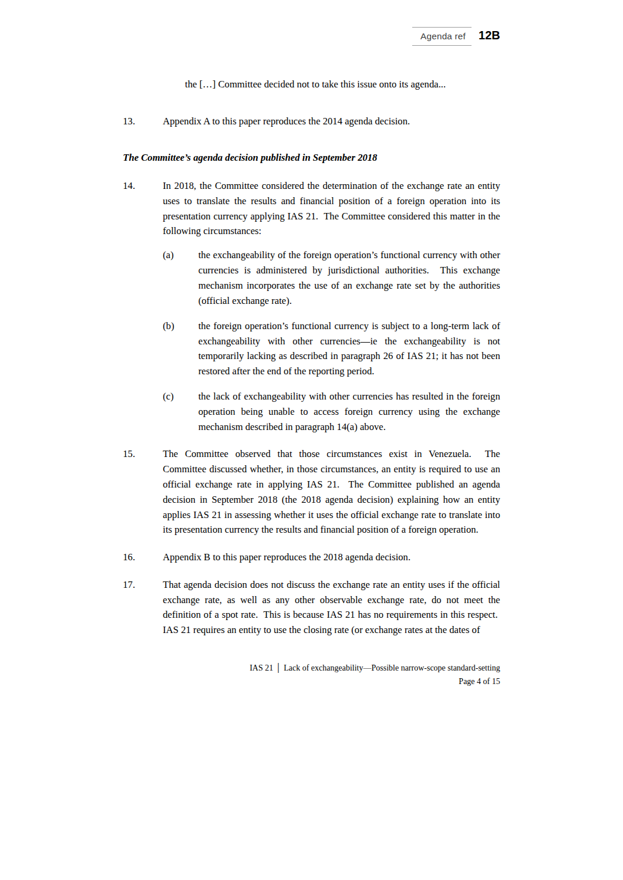Agenda ref
12B
the […] Committee decided not to take this issue onto its agenda...
13. Appendix A to this paper reproduces the 2014 agenda decision.
The Committee’s agenda decision published in September 2018
14. In 2018, the Committee considered the determination of the exchange rate an entity uses to translate the results and financial position of a foreign operation into its presentation currency applying IAS 21. The Committee considered this matter in the following circumstances:
(a) the exchangeability of the foreign operation’s functional currency with other currencies is administered by jurisdictional authorities. This exchange mechanism incorporates the use of an exchange rate set by the authorities (official exchange rate).
(b) the foreign operation’s functional currency is subject to a long-term lack of exchangeability with other currencies—ie the exchangeability is not temporarily lacking as described in paragraph 26 of IAS 21; it has not been restored after the end of the reporting period.
(c) the lack of exchangeability with other currencies has resulted in the foreign operation being unable to access foreign currency using the exchange mechanism described in paragraph 14(a) above.
15. The Committee observed that those circumstances exist in Venezuela. The Committee discussed whether, in those circumstances, an entity is required to use an official exchange rate in applying IAS 21. The Committee published an agenda decision in September 2018 (the 2018 agenda decision) explaining how an entity applies IAS 21 in assessing whether it uses the official exchange rate to translate into its presentation currency the results and financial position of a foreign operation.
16. Appendix B to this paper reproduces the 2018 agenda decision.
17. That agenda decision does not discuss the exchange rate an entity uses if the official exchange rate, as well as any other observable exchange rate, do not meet the definition of a spot rate. This is because IAS 21 has no requirements in this respect. IAS 21 requires an entity to use the closing rate (or exchange rates at the dates of
IAS 21│Lack of exchangeability—Possible narrow-scope standard-setting
Page 4 of 15